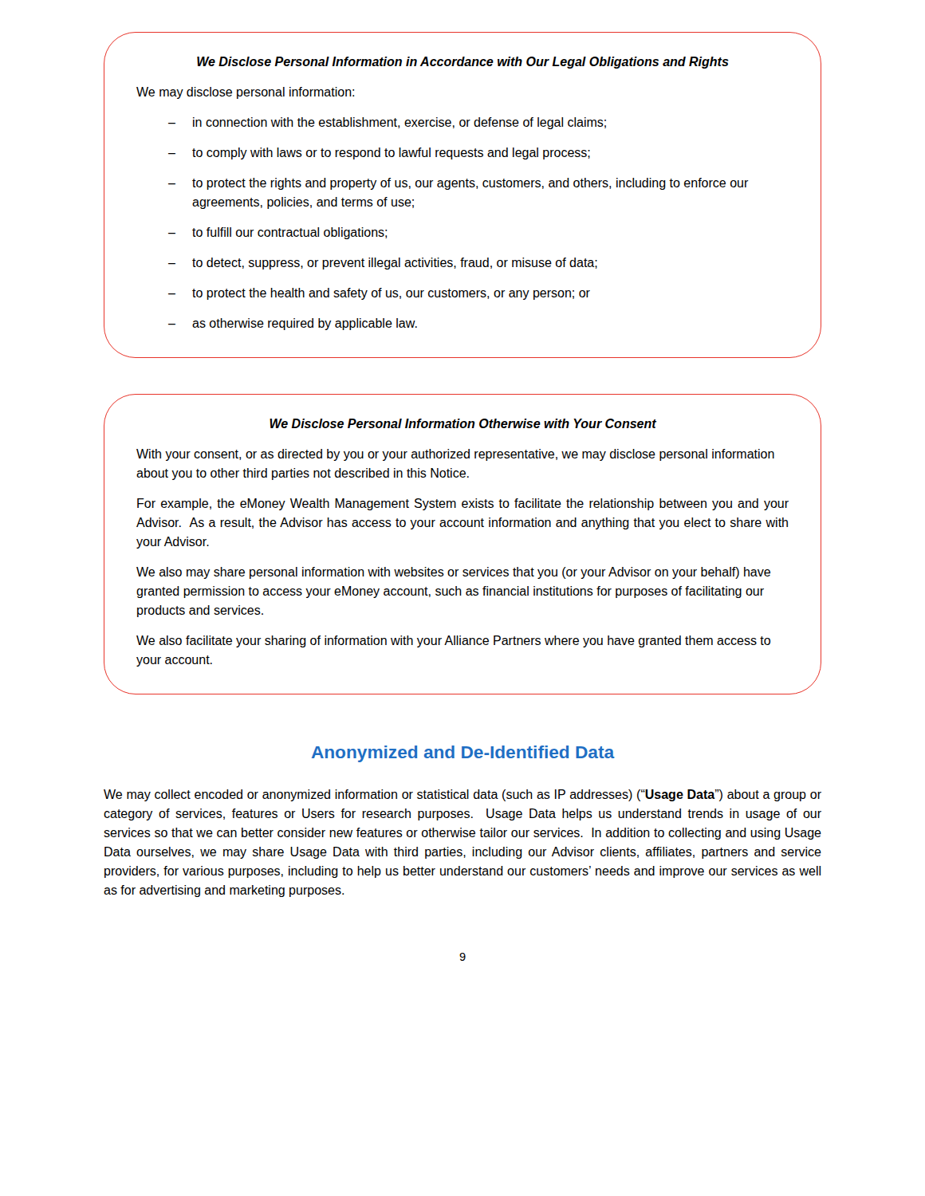We Disclose Personal Information in Accordance with Our Legal Obligations and Rights
We may disclose personal information:
in connection with the establishment, exercise, or defense of legal claims;
to comply with laws or to respond to lawful requests and legal process;
to protect the rights and property of us, our agents, customers, and others, including to enforce our agreements, policies, and terms of use;
to fulfill our contractual obligations;
to detect, suppress, or prevent illegal activities, fraud, or misuse of data;
to protect the health and safety of us, our customers, or any person; or
as otherwise required by applicable law.
We Disclose Personal Information Otherwise with Your Consent
With your consent, or as directed by you or your authorized representative, we may disclose personal information about you to other third parties not described in this Notice.
For example, the eMoney Wealth Management System exists to facilitate the relationship between you and your Advisor. As a result, the Advisor has access to your account information and anything that you elect to share with your Advisor.
We also may share personal information with websites or services that you (or your Advisor on your behalf) have granted permission to access your eMoney account, such as financial institutions for purposes of facilitating our products and services.
We also facilitate your sharing of information with your Alliance Partners where you have granted them access to your account.
Anonymized and De-Identified Data
We may collect encoded or anonymized information or statistical data (such as IP addresses) (“Usage Data”) about a group or category of services, features or Users for research purposes. Usage Data helps us understand trends in usage of our services so that we can better consider new features or otherwise tailor our services. In addition to collecting and using Usage Data ourselves, we may share Usage Data with third parties, including our Advisor clients, affiliates, partners and service providers, for various purposes, including to help us better understand our customers’ needs and improve our services as well as for advertising and marketing purposes.
9